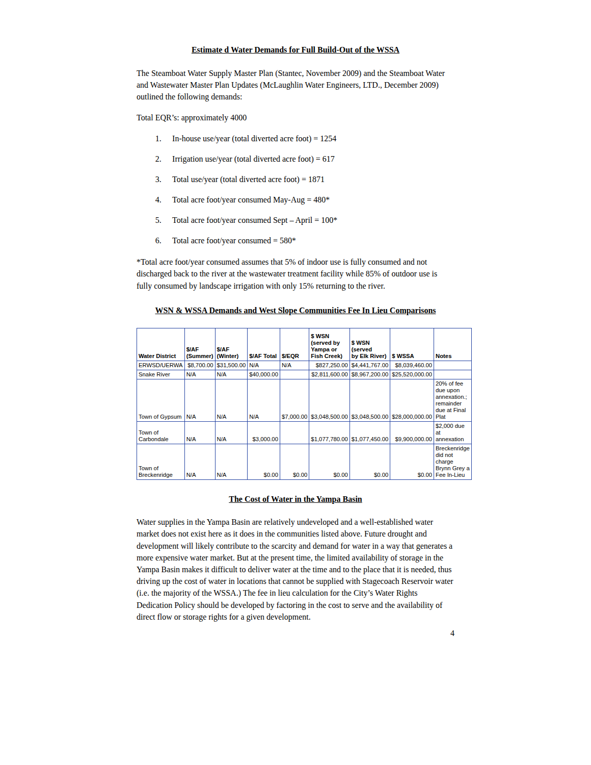Estimate d Water Demands for Full Build-Out of the WSSA
The Steamboat Water Supply Master Plan (Stantec, November 2009) and the Steamboat Water and Wastewater Master Plan Updates (McLaughlin Water Engineers, LTD., December 2009) outlined the following demands:
Total EQR’s: approximately 4000
In-house use/year (total diverted acre foot) = 1254
Irrigation use/year (total diverted acre foot) = 617
Total use/year (total diverted acre foot) = 1871
Total acre foot/year consumed May-Aug = 480*
Total acre foot/year consumed Sept – April = 100*
Total acre foot/year consumed = 580*
*Total acre foot/year consumed assumes that 5% of indoor use is fully consumed and not discharged back to the river at the wastewater treatment facility while 85% of outdoor use is fully consumed by landscape irrigation with only 15% returning to the river.
WSN & WSSA Demands and West Slope Communities Fee In Lieu Comparisons
| Water District | $/AF (Summer) | $/AF (Winter) | $/AF Total | $/EQR | $ WSN (served by Yampa or Fish Creek) | $ WSN (served by Elk River) | $ WSSA | Notes |
| --- | --- | --- | --- | --- | --- | --- | --- | --- |
| ERWSD/UERWA | $8,700.00 | $31,500.00 | N/A | N/A | $827,250.00 | $4,441,767.00 | $8,039,460.00 | |
| Snake River | N/A | N/A | $40,000.00 | | $2,811,600.00 | $8,967,200.00 | $25,520,000.00 | |
| Town of Gypsum | N/A | N/A | N/A | $7,000.00 | $3,048,500.00 | $3,048,500.00 | $28,000,000.00 | 20% of fee due upon annexation.; remainder due at Final Plat |
| Town of Carbondale | N/A | N/A | $3,000.00 | | $1,077,780.00 | $1,077,450.00 | $9,900,000.00 | $2,000 due at annexation |
| Town of Breckenridge | N/A | N/A | $0.00 | $0.00 | $0.00 | $0.00 | $0.00 | Breckenridge did not charge Brynn Grey a Fee In-Lieu |
The Cost of Water in the Yampa Basin
Water supplies in the Yampa Basin are relatively undeveloped and a well-established water market does not exist here as it does in the communities listed above. Future drought and development will likely contribute to the scarcity and demand for water in a way that generates a more expensive water market. But at the present time, the limited availability of storage in the Yampa Basin makes it difficult to deliver water at the time and to the place that it is needed, thus driving up the cost of water in locations that cannot be supplied with Stagecoach Reservoir water (i.e. the majority of the WSSA.) The fee in lieu calculation for the City’s Water Rights Dedication Policy should be developed by factoring in the cost to serve and the availability of direct flow or storage rights for a given development.
4